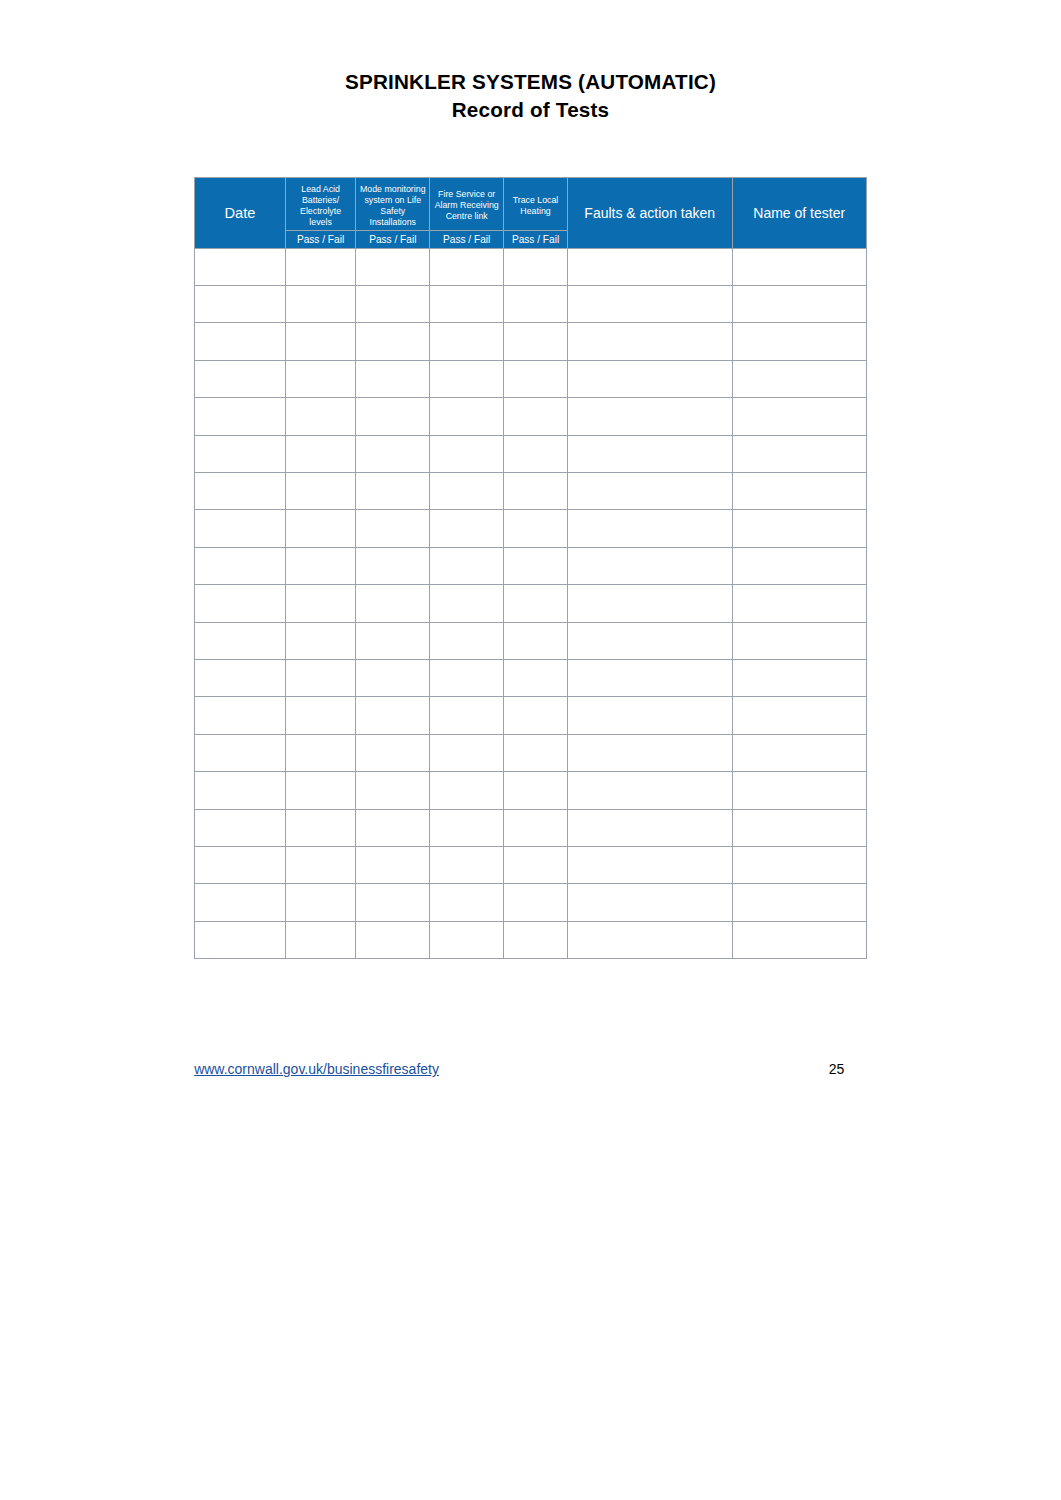SPRINKLER SYSTEMS (AUTOMATIC)Record of Tests
| Date | Lead Acid Batteries/ Electrolyte levels | Mode monitoring system on Life Safety Installations | Fire Service or Alarm Receiving Centre link | Trace Local Heating | Faults & action taken | Name of tester |
| --- | --- | --- | --- | --- | --- | --- |
| Pass / Fail | Pass / Fail | Pass / Fail | Pass / Fail |
www.cornwall.gov.uk/businessfiresafety 25